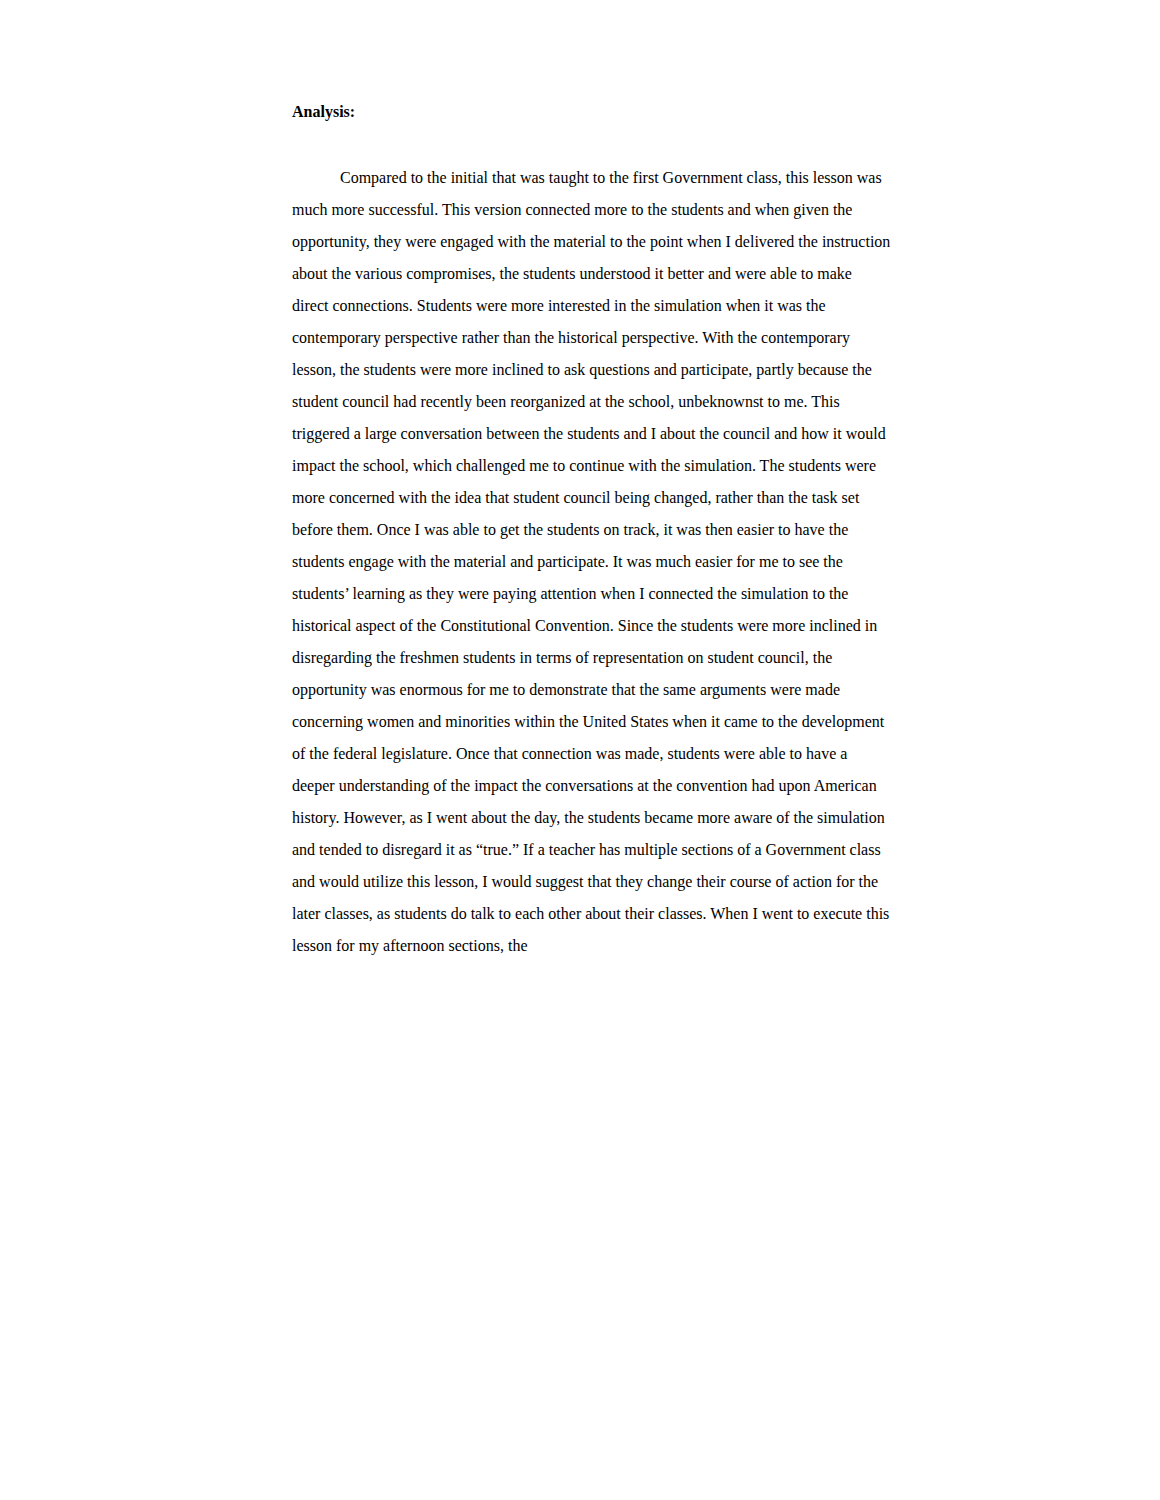Analysis:
Compared to the initial that was taught to the first Government class, this lesson was much more successful. This version connected more to the students and when given the opportunity, they were engaged with the material to the point when I delivered the instruction about the various compromises, the students understood it better and were able to make direct connections. Students were more interested in the simulation when it was the contemporary perspective rather than the historical perspective. With the contemporary lesson, the students were more inclined to ask questions and participate, partly because the student council had recently been reorganized at the school, unbeknownst to me. This triggered a large conversation between the students and I about the council and how it would impact the school, which challenged me to continue with the simulation. The students were more concerned with the idea that student council being changed, rather than the task set before them. Once I was able to get the students on track, it was then easier to have the students engage with the material and participate. It was much easier for me to see the students’ learning as they were paying attention when I connected the simulation to the historical aspect of the Constitutional Convention. Since the students were more inclined in disregarding the freshmen students in terms of representation on student council, the opportunity was enormous for me to demonstrate that the same arguments were made concerning women and minorities within the United States when it came to the development of the federal legislature. Once that connection was made, students were able to have a deeper understanding of the impact the conversations at the convention had upon American history. However, as I went about the day, the students became more aware of the simulation and tended to disregard it as “true.” If a teacher has multiple sections of a Government class and would utilize this lesson, I would suggest that they change their course of action for the later classes, as students do talk to each other about their classes. When I went to execute this lesson for my afternoon sections, the